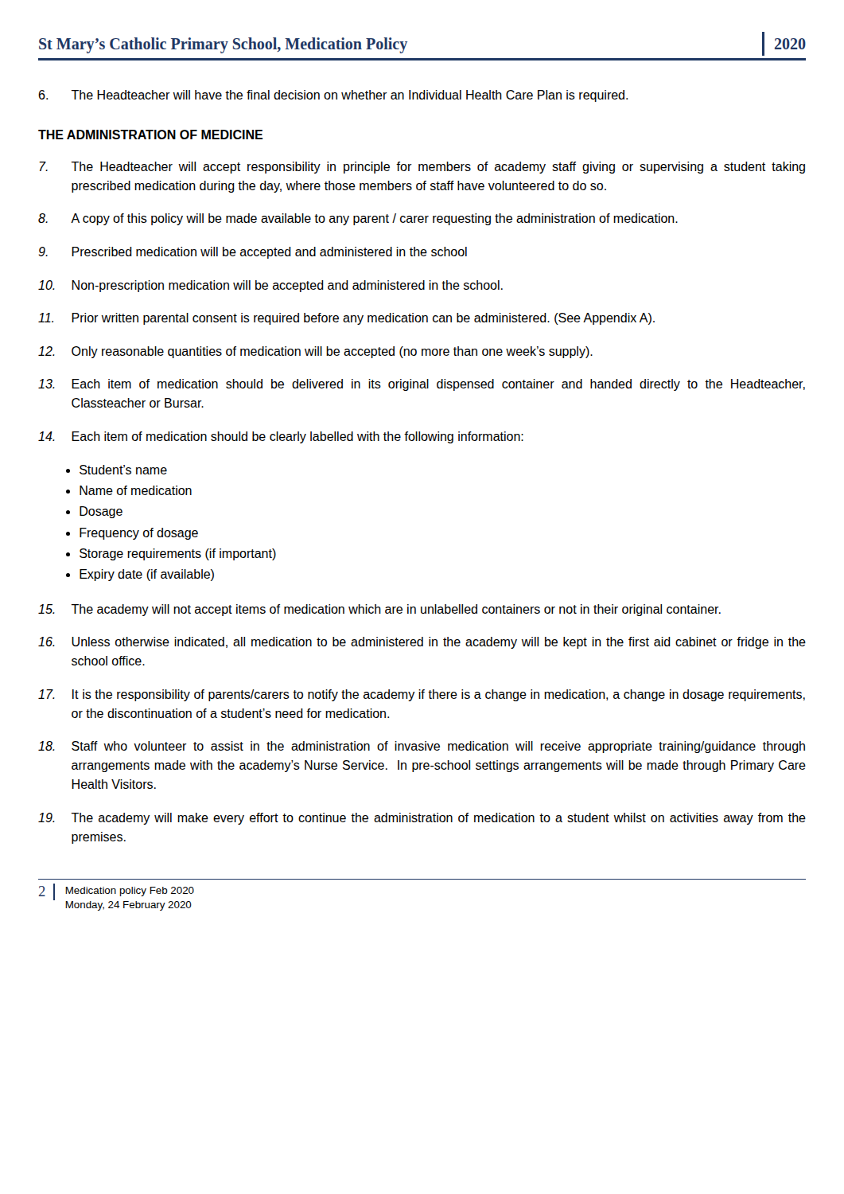St Mary’s Catholic Primary School, Medication Policy
2020
6. The Headteacher will have the final decision on whether an Individual Health Care Plan is required.
THE ADMINISTRATION OF MEDICINE
7. The Headteacher will accept responsibility in principle for members of academy staff giving or supervising a student taking prescribed medication during the day, where those members of staff have volunteered to do so.
8. A copy of this policy will be made available to any parent / carer requesting the administration of medication.
9. Prescribed medication will be accepted and administered in the school
10. Non-prescription medication will be accepted and administered in the school.
11. Prior written parental consent is required before any medication can be administered. (See Appendix A).
12. Only reasonable quantities of medication will be accepted (no more than one week’s supply).
13. Each item of medication should be delivered in its original dispensed container and handed directly to the Headteacher, Classteacher or Bursar.
14. Each item of medication should be clearly labelled with the following information:
Student’s name
Name of medication
Dosage
Frequency of dosage
Storage requirements (if important)
Expiry date (if available)
15. The academy will not accept items of medication which are in unlabelled containers or not in their original container.
16. Unless otherwise indicated, all medication to be administered in the academy will be kept in the first aid cabinet or fridge in the school office.
17. It is the responsibility of parents/carers to notify the academy if there is a change in medication, a change in dosage requirements, or the discontinuation of a student’s need for medication.
18. Staff who volunteer to assist in the administration of invasive medication will receive appropriate training/guidance through arrangements made with the academy’s Nurse Service. In pre-school settings arrangements will be made through Primary Care Health Visitors.
19. The academy will make every effort to continue the administration of medication to a student whilst on activities away from the premises.
2
Medication policy Feb 2020
Monday, 24 February 2020